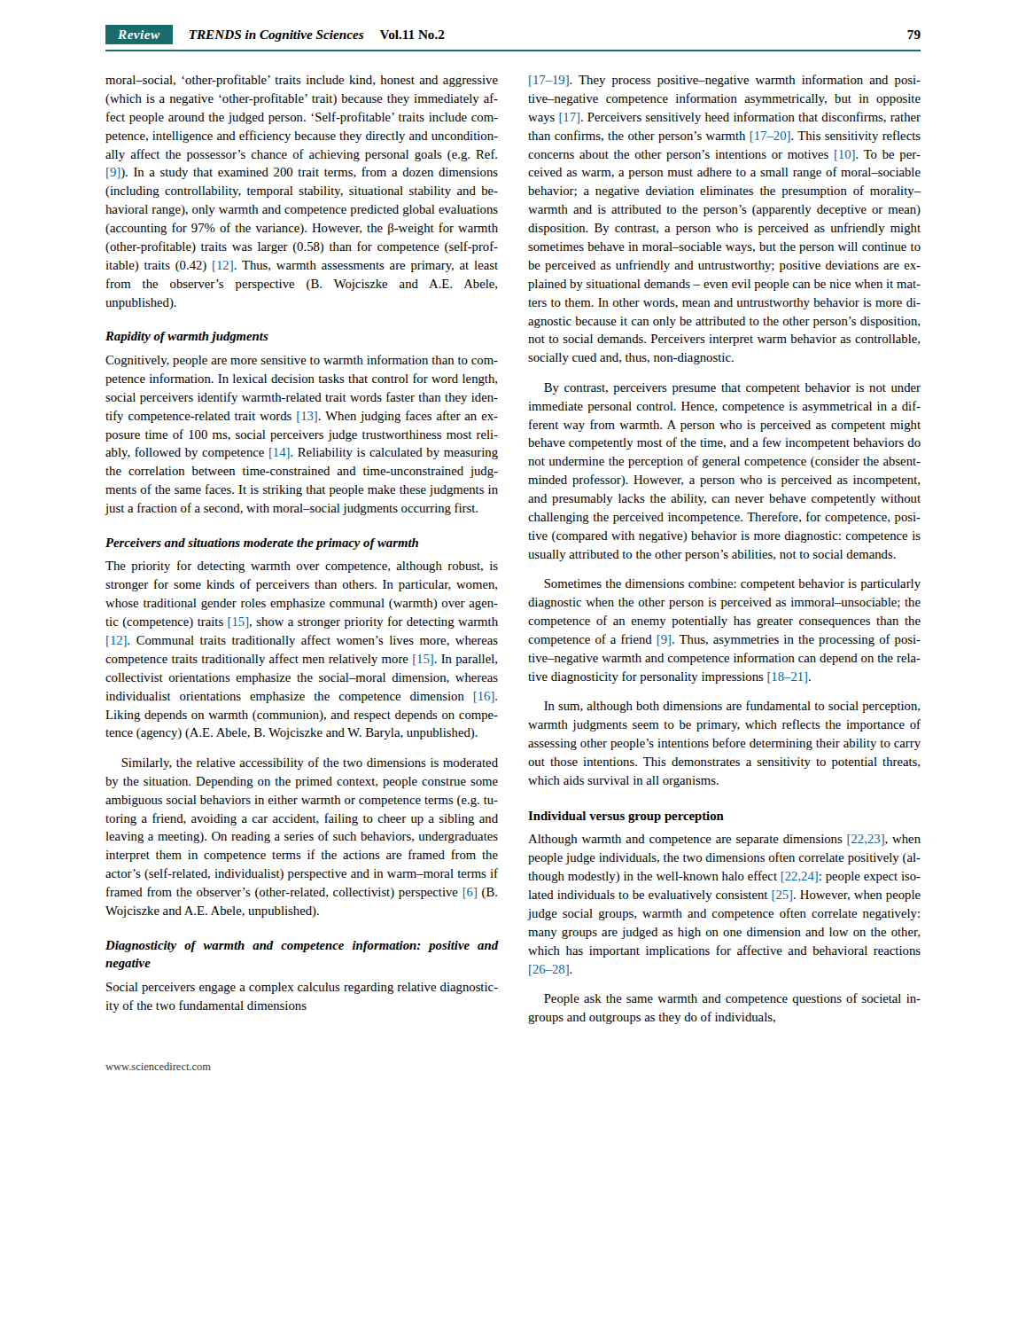Review TRENDS in Cognitive Sciences Vol.11 No.2 79
moral–social, ‘other-profitable’ traits include kind, honest and aggressive (which is a negative ‘other-profitable’ trait) because they immediately affect people around the judged person. ‘Self-profitable’ traits include competence, intelligence and efficiency because they directly and unconditionally affect the possessor’s chance of achieving personal goals (e.g. Ref. [9]). In a study that examined 200 trait terms, from a dozen dimensions (including controllability, temporal stability, situational stability and behavioral range), only warmth and competence predicted global evaluations (accounting for 97% of the variance). However, the β-weight for warmth (other-profitable) traits was larger (0.58) than for competence (self-profitable) traits (0.42) [12]. Thus, warmth assessments are primary, at least from the observer’s perspective (B. Wojciszke and A.E. Abele, unpublished).
Rapidity of warmth judgments
Cognitively, people are more sensitive to warmth information than to competence information. In lexical decision tasks that control for word length, social perceivers identify warmth-related trait words faster than they identify competence-related trait words [13]. When judging faces after an exposure time of 100 ms, social perceivers judge trustworthiness most reliably, followed by competence [14]. Reliability is calculated by measuring the correlation between time-constrained and time-unconstrained judgments of the same faces. It is striking that people make these judgments in just a fraction of a second, with moral–social judgments occurring first.
Perceivers and situations moderate the primacy of warmth
The priority for detecting warmth over competence, although robust, is stronger for some kinds of perceivers than others. In particular, women, whose traditional gender roles emphasize communal (warmth) over agentic (competence) traits [15], show a stronger priority for detecting warmth [12]. Communal traits traditionally affect women’s lives more, whereas competence traits traditionally affect men relatively more [15]. In parallel, collectivist orientations emphasize the social–moral dimension, whereas individualist orientations emphasize the competence dimension [16]. Liking depends on warmth (communion), and respect depends on competence (agency) (A.E. Abele, B. Wojciszke and W. Baryla, unpublished).
Similarly, the relative accessibility of the two dimensions is moderated by the situation. Depending on the primed context, people construe some ambiguous social behaviors in either warmth or competence terms (e.g. tutoring a friend, avoiding a car accident, failing to cheer up a sibling and leaving a meeting). On reading a series of such behaviors, undergraduates interpret them in competence terms if the actions are framed from the actor’s (self-related, individualist) perspective and in warm–moral terms if framed from the observer’s (other-related, collectivist) perspective [6] (B. Wojciszke and A.E. Abele, unpublished).
Diagnosticity of warmth and competence information: positive and negative
Social perceivers engage a complex calculus regarding relative diagnosticity of the two fundamental dimensions
[17–19]. They process positive–negative warmth information and positive–negative competence information asymmetrically, but in opposite ways [17]. Perceivers sensitively heed information that disconfirms, rather than confirms, the other person’s warmth [17–20]. This sensitivity reflects concerns about the other person’s intentions or motives [10]. To be perceived as warm, a person must adhere to a small range of moral–sociable behavior; a negative deviation eliminates the presumption of morality–warmth and is attributed to the person’s (apparently deceptive or mean) disposition. By contrast, a person who is perceived as unfriendly might sometimes behave in moral–sociable ways, but the person will continue to be perceived as unfriendly and untrustworthy; positive deviations are explained by situational demands – even evil people can be nice when it matters to them. In other words, mean and untrustworthy behavior is more diagnostic because it can only be attributed to the other person’s disposition, not to social demands. Perceivers interpret warm behavior as controllable, socially cued and, thus, non-diagnostic.
By contrast, perceivers presume that competent behavior is not under immediate personal control. Hence, competence is asymmetrical in a different way from warmth. A person who is perceived as competent might behave competently most of the time, and a few incompetent behaviors do not undermine the perception of general competence (consider the absent-minded professor). However, a person who is perceived as incompetent, and presumably lacks the ability, can never behave competently without challenging the perceived incompetence. Therefore, for competence, positive (compared with negative) behavior is more diagnostic: competence is usually attributed to the other person’s abilities, not to social demands.
Sometimes the dimensions combine: competent behavior is particularly diagnostic when the other person is perceived as immoral–unsociable; the competence of an enemy potentially has greater consequences than the competence of a friend [9]. Thus, asymmetries in the processing of positive–negative warmth and competence information can depend on the relative diagnosticity for personality impressions [18–21].
In sum, although both dimensions are fundamental to social perception, warmth judgments seem to be primary, which reflects the importance of assessing other people’s intentions before determining their ability to carry out those intentions. This demonstrates a sensitivity to potential threats, which aids survival in all organisms.
Individual versus group perception
Although warmth and competence are separate dimensions [22,23], when people judge individuals, the two dimensions often correlate positively (although modestly) in the well-known halo effect [22,24]: people expect isolated individuals to be evaluatively consistent [25]. However, when people judge social groups, warmth and competence often correlate negatively: many groups are judged as high on one dimension and low on the other, which has important implications for affective and behavioral reactions [26–28].
People ask the same warmth and competence questions of societal ingroups and outgroups as they do of individuals,
www.sciencedirect.com